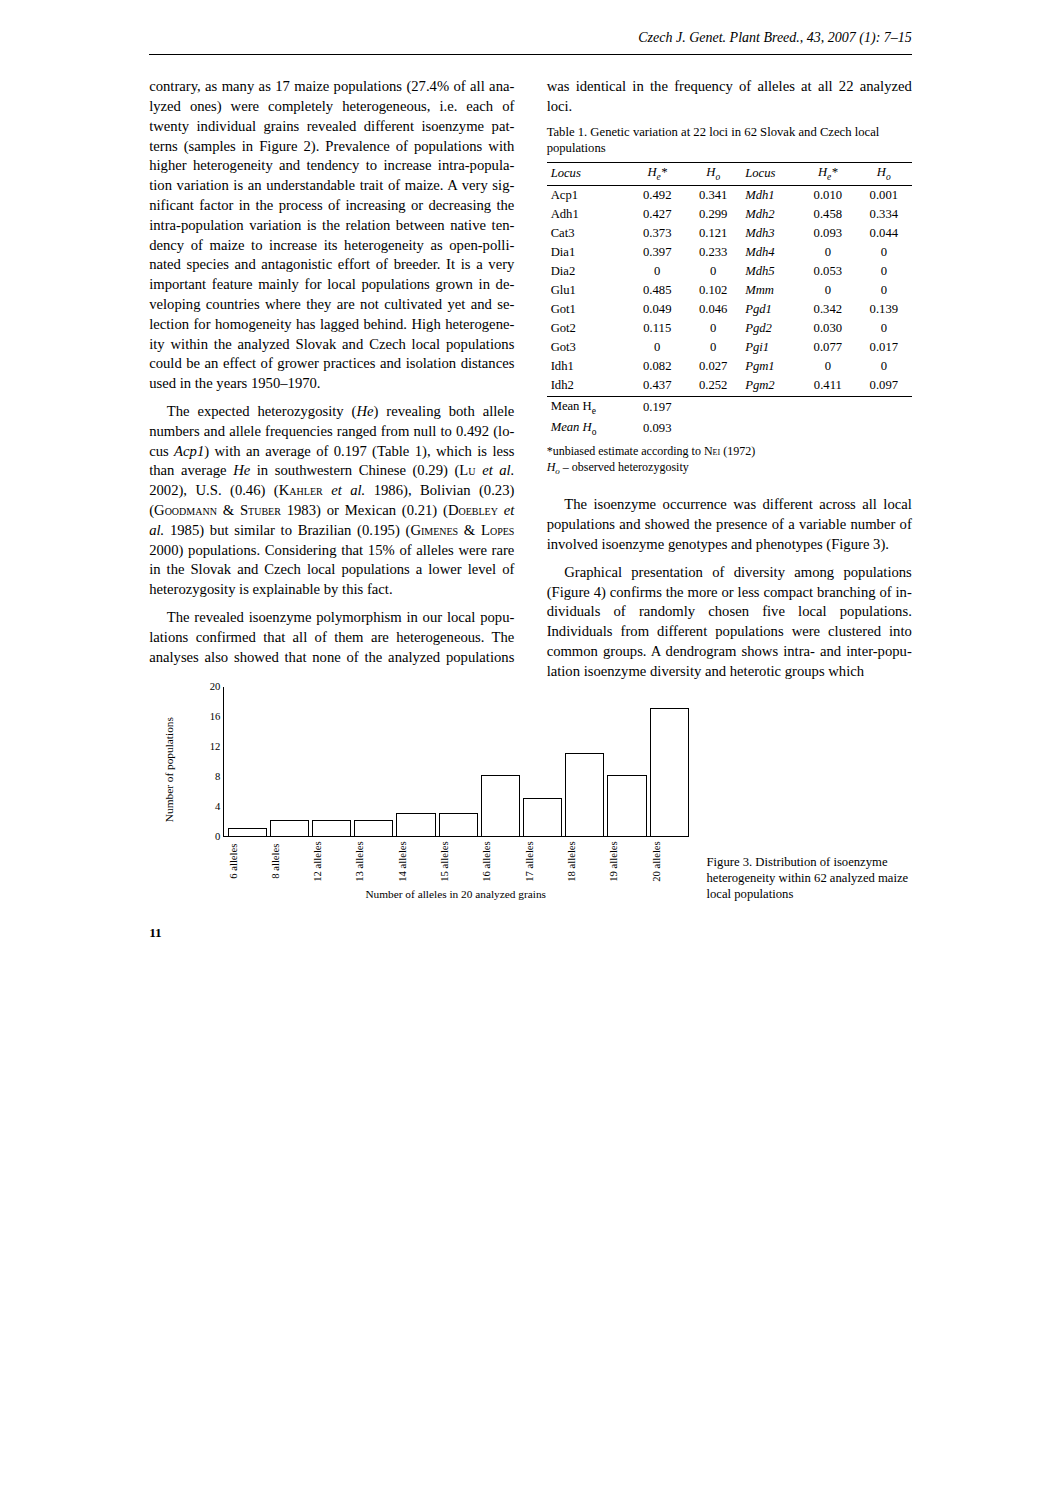Czech J. Genet. Plant Breed., 43, 2007 (1): 7–15
contrary, as many as 17 maize populations (27.4% of all analyzed ones) were completely heterogeneous, i.e. each of twenty individual grains revealed different isoenzyme patterns (samples in Figure 2). Prevalence of populations with higher heterogeneity and tendency to increase intra-population variation is an understandable trait of maize. A very significant factor in the process of increasing or decreasing the intra-population variation is the relation between native tendency of maize to increase its heterogeneity as open-pollinated species and antagonistic effort of breeder. It is a very important feature mainly for local populations grown in developing countries where they are not cultivated yet and selection for homogeneity has lagged behind. High heterogeneity within the analyzed Slovak and Czech local populations could be an effect of grower practices and isolation distances used in the years 1950–1970.
The expected heterozygosity (He) revealing both allele numbers and allele frequencies ranged from null to 0.492 (locus Acp1) with an average of 0.197 (Table 1), which is less than average He in southwestern Chinese (0.29) (Lu et al. 2002), U.S. (0.46) (Kahler et al. 1986), Bolivian (0.23) (Goodmann & Stuber 1983) or Mexican (0.21) (Doebley et al. 1985) but similar to Brazilian (0.195) (Gimenes & Lopes 2000) populations. Considering that 15% of alleles were rare in the Slovak and Czech local populations a lower level of heterozygosity is explainable by this fact.
The revealed isoenzyme polymorphism in our local populations confirmed that all of them are heterogeneous. The analyses also showed that none of the analyzed populations was identical in the frequency of alleles at all 22 analyzed loci.
Table 1. Genetic variation at 22 loci in 62 Slovak and Czech local populations
| Locus | H e * | H o | Locus | H e * | H o |
| --- | --- | --- | --- | --- | --- |
| Acp1 | 0.492 | 0.341 | Mdh1 | 0.010 | 0.001 |
| Adh1 | 0.427 | 0.299 | Mdh2 | 0.458 | 0.334 |
| Cat3 | 0.373 | 0.121 | Mdh3 | 0.093 | 0.044 |
| Dia1 | 0.397 | 0.233 | Mdh4 | 0 | 0 |
| Dia2 | 0 | 0 | Mdh5 | 0.053 | 0 |
| Glu1 | 0.485 | 0.102 | Mmm | 0 | 0 |
| Got1 | 0.049 | 0.046 | Pgd1 | 0.342 | 0.139 |
| Got2 | 0.115 | 0 | Pgd2 | 0.030 | 0 |
| Got3 | 0 | 0 | Pgi1 | 0.077 | 0.017 |
| Idh1 | 0.082 | 0.027 | Pgm1 | 0 | 0 |
| Idh2 | 0.437 | 0.252 | Pgm2 | 0.411 | 0.097 |
| Mean H e | 0.197 | | | | |
| Mean H o | 0.093 | | | | |
*unbiased estimate according to Nei (1972)
Ho – observed heterozygosity
The isoenzyme occurrence was different across all local populations and showed the presence of a variable number of involved isoenzyme genotypes and phenotypes (Figure 3).
Graphical presentation of diversity among populations (Figure 4) confirms the more or less compact branching of individuals of randomly chosen five local populations. Individuals from different populations were clustered into common groups. A dendrogram shows intra- and inter-population isoenzyme diversity and heterotic groups which
Number of populations
20 16 12 8 4 0
6 alleles
8 alleles
12 alleles
13 alleles
14 alleles
15 alleles
16 alleles
17 alleles
18 alleles
19 alleles
20 alleles
Number of alleles in 20 analyzed grains
Figure 3. Distribution of isoenzyme heterogeneity within 62 analyzed maize local populations
11